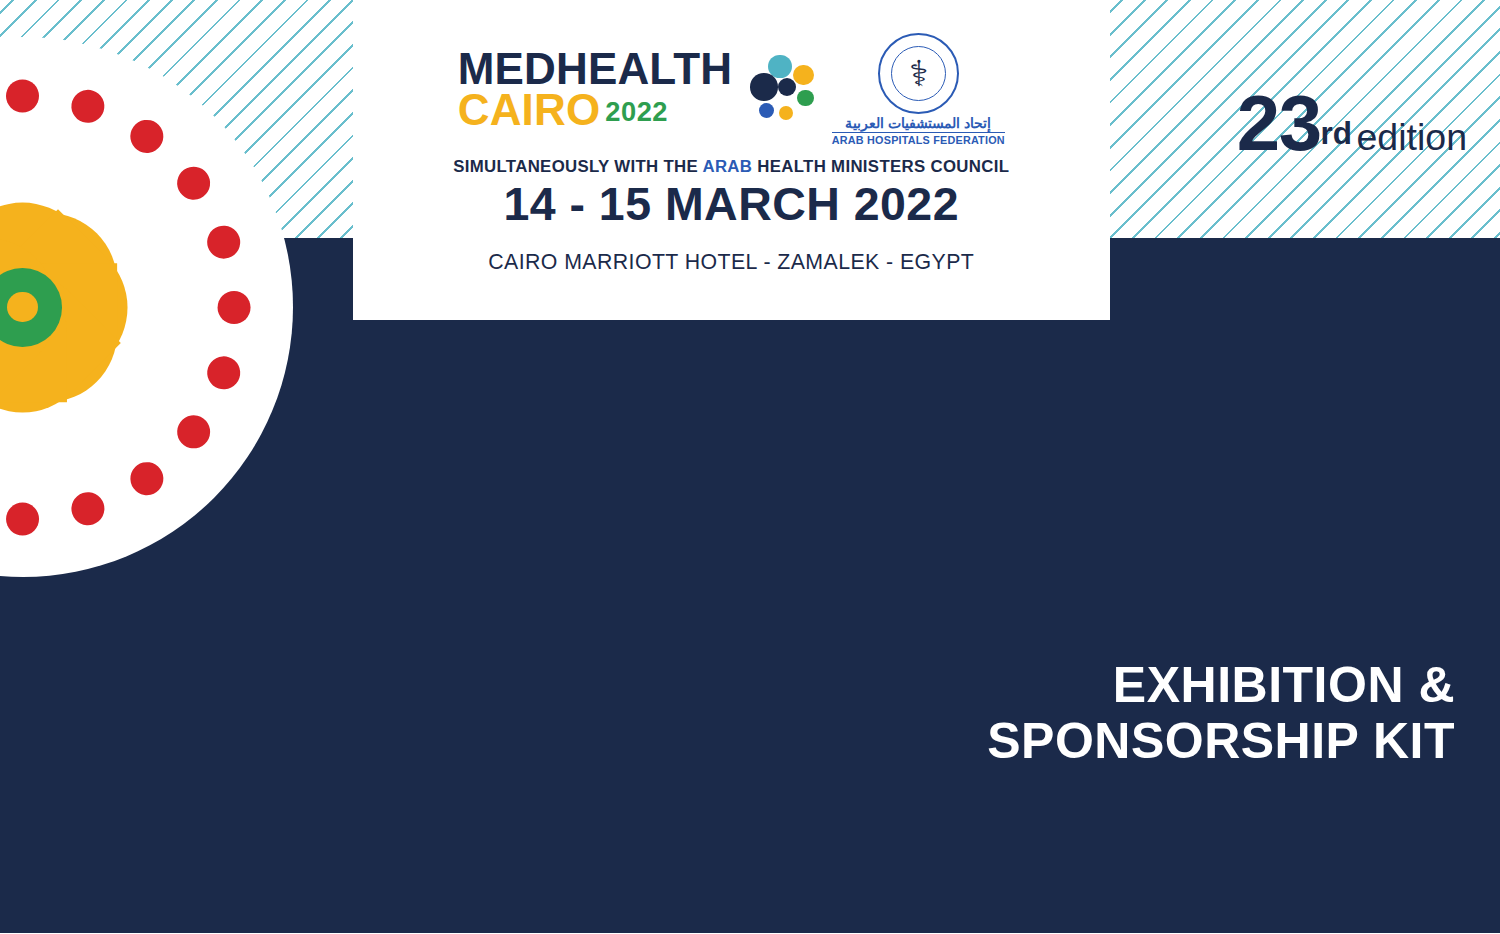23 rd edition
MEDHEALTH CAIRO 2022
إتحاد المستشفيات العربية
ARAB HOSPITALS FEDERATION
SIMULTANEOUSLY WITH THE ARAB HEALTH MINISTERS COUNCIL
14 - 15 MARCH 2022
CAIRO MARRIOTT HOTEL - ZAMALEK - EGYPT
EXHIBITION &
SPONSORSHIP KIT